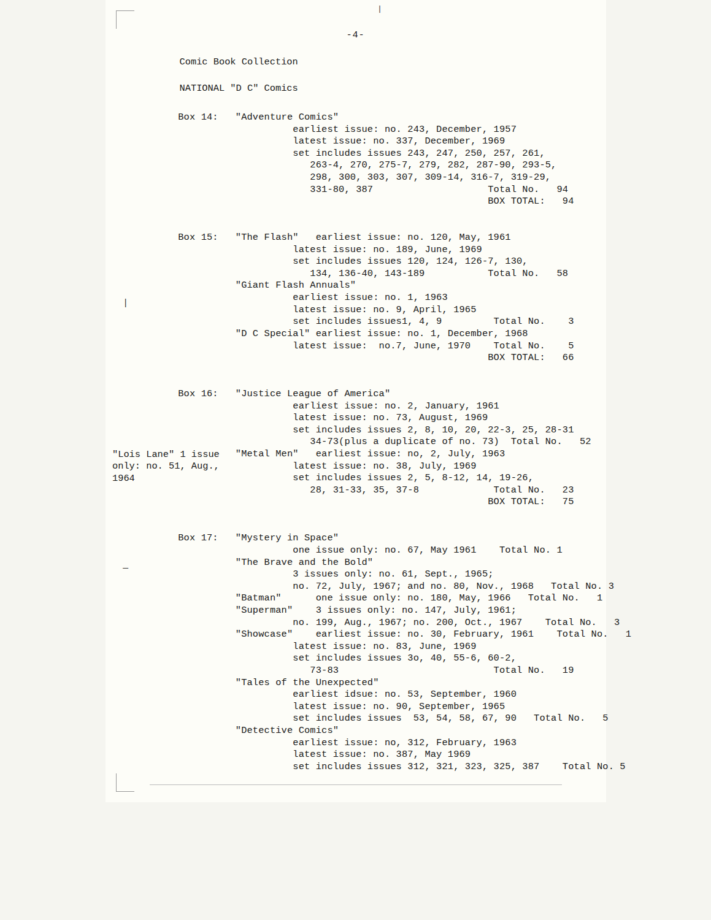|
|
—
-4-
Comic Book Collection
NATIONAL "D C" Comics
     Box 14:   "Adventure Comics"
                         earliest issue: no. 243, December, 1957
                         latest issue: no. 337, December, 1969
                         set includes issues 243, 247, 250, 257, 261,
                            263-4, 270, 275-7, 279, 282, 287-90, 293-5,
                            298, 300, 303, 307, 309-14, 316-7, 319-29,
                            331-80, 387                    Total No.   94
                                                           BOX TOTAL:   94


     Box 15:   "The Flash"   earliest issue: no. 120, May, 1961
                         latest issue: no. 189, June, 1969
                         set includes issues 120, 124, 126-7, 130,
                            134, 136-40, 143-189           Total No.   58
               "Giant Flash Annuals"
                         earliest issue: no. 1, 1963
                         latest issue: no. 9, April, 1965
                         set includes issues1, 4, 9         Total No.    3
               "D C Special" earliest issue: no. 1, December, 1968
                         latest issue:  no.7, June, 1970    Total No.    5
                                                           BOX TOTAL:   66


     Box 16:   "Justice League of America"
                         earliest issue: no. 2, January, 1961
                         latest issue: no. 73, August, 1969
                         set includes issues 2, 8, 10, 20, 22-3, 25, 28-31
                            34-73(plus a duplicate of no. 73)  Total No.   52
               "Metal Men"   earliest issue: no, 2, July, 1963
                         latest issue: no. 38, July, 1969
                         set includes issues 2, 5, 8-12, 14, 19-26,
                            28, 31-33, 35, 37-8             Total No.   23
                                                           BOX TOTAL:   75


     Box 17:   "Mystery in Space"
                         one issue only: no. 67, May 1961    Total No. 1
               "The Brave and the Bold"
                         3 issues only: no. 61, Sept., 1965;
                         no. 72, July, 1967; and no. 80, Nov., 1968   Total No. 3
               "Batman"      one issue only: no. 180, May, 1966   Total No.   1
               "Superman"    3 issues only: no. 147, July, 1961;
                         no. 199, Aug., 1967; no. 200, Oct., 1967    Total No.   3
               "Showcase"    earliest issue: no. 30, February, 1961    Total No.   1
                         latest issue: no. 83, June, 1969
                         set includes issues 3o, 40, 55-6, 60-2,
                            73-83                           Total No.   19
               "Tales of the Unexpected"
                         earliest idsue: no. 53, September, 1960
                         latest issue: no. 90, September, 1965
                         set includes issues  53, 54, 58, 67, 90   Total No.   5
               "Detective Comics"
                         earliest issue: no, 312, February, 1963
                         latest issue: no. 387, May 1969
                         set includes issues 312, 321, 323, 325, 387    Total No. 5
"Lois Lane" 1 issue only: no. 51, Aug., 1964